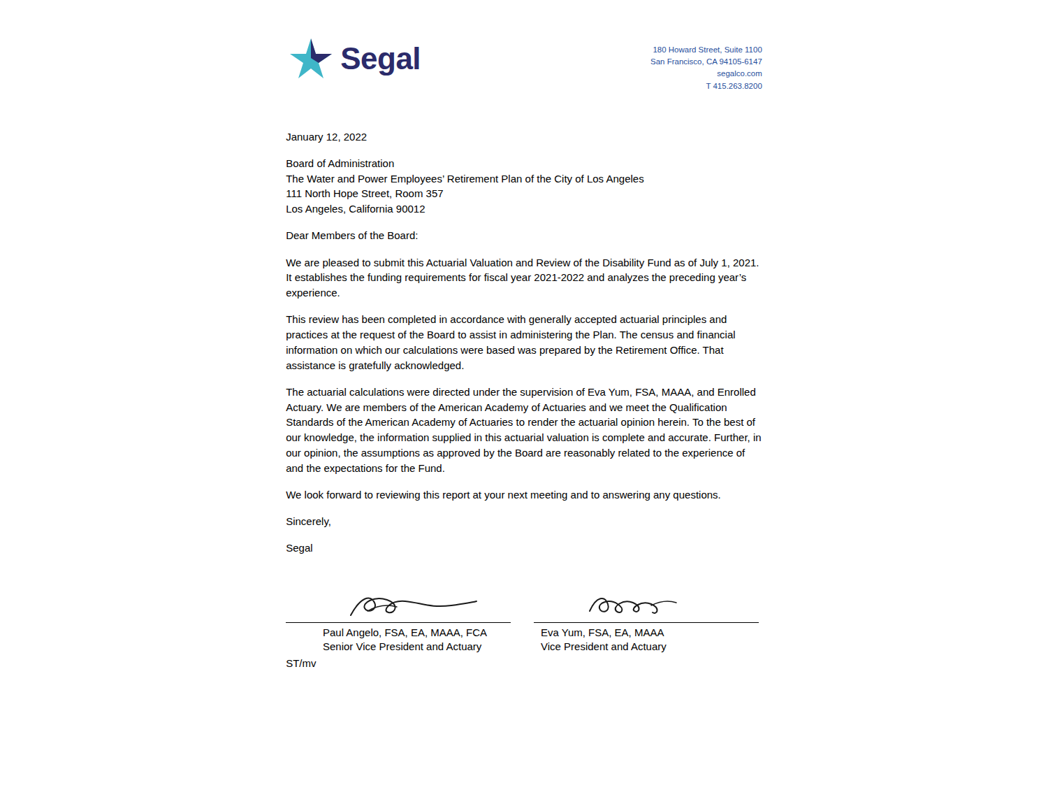Segal
180 Howard Street, Suite 1100
San Francisco, CA 94105-6147
segalco.com
T 415.263.8200
January 12, 2022
Board of Administration
The Water and Power Employees’ Retirement Plan of the City of Los Angeles
111 North Hope Street, Room 357
Los Angeles, California 90012
Dear Members of the Board:
We are pleased to submit this Actuarial Valuation and Review of the Disability Fund as of July 1, 2021. It establishes the funding requirements for fiscal year 2021-2022 and analyzes the preceding year’s experience.
This review has been completed in accordance with generally accepted actuarial principles and practices at the request of the Board to assist in administering the Plan. The census and financial information on which our calculations were based was prepared by the Retirement Office. That assistance is gratefully acknowledged.
The actuarial calculations were directed under the supervision of Eva Yum, FSA, MAAA, and Enrolled Actuary. We are members of the American Academy of Actuaries and we meet the Qualification Standards of the American Academy of Actuaries to render the actuarial opinion herein. To the best of our knowledge, the information supplied in this actuarial valuation is complete and accurate. Further, in our opinion, the assumptions as approved by the Board are reasonably related to the experience of and the expectations for the Fund.
We look forward to reviewing this report at your next meeting and to answering any questions.
Sincerely,
Segal
Paul Angelo, FSA, EA, MAAA, FCA
Senior Vice President and Actuary
Eva Yum, FSA, EA, MAAA
Vice President and Actuary
ST/mv